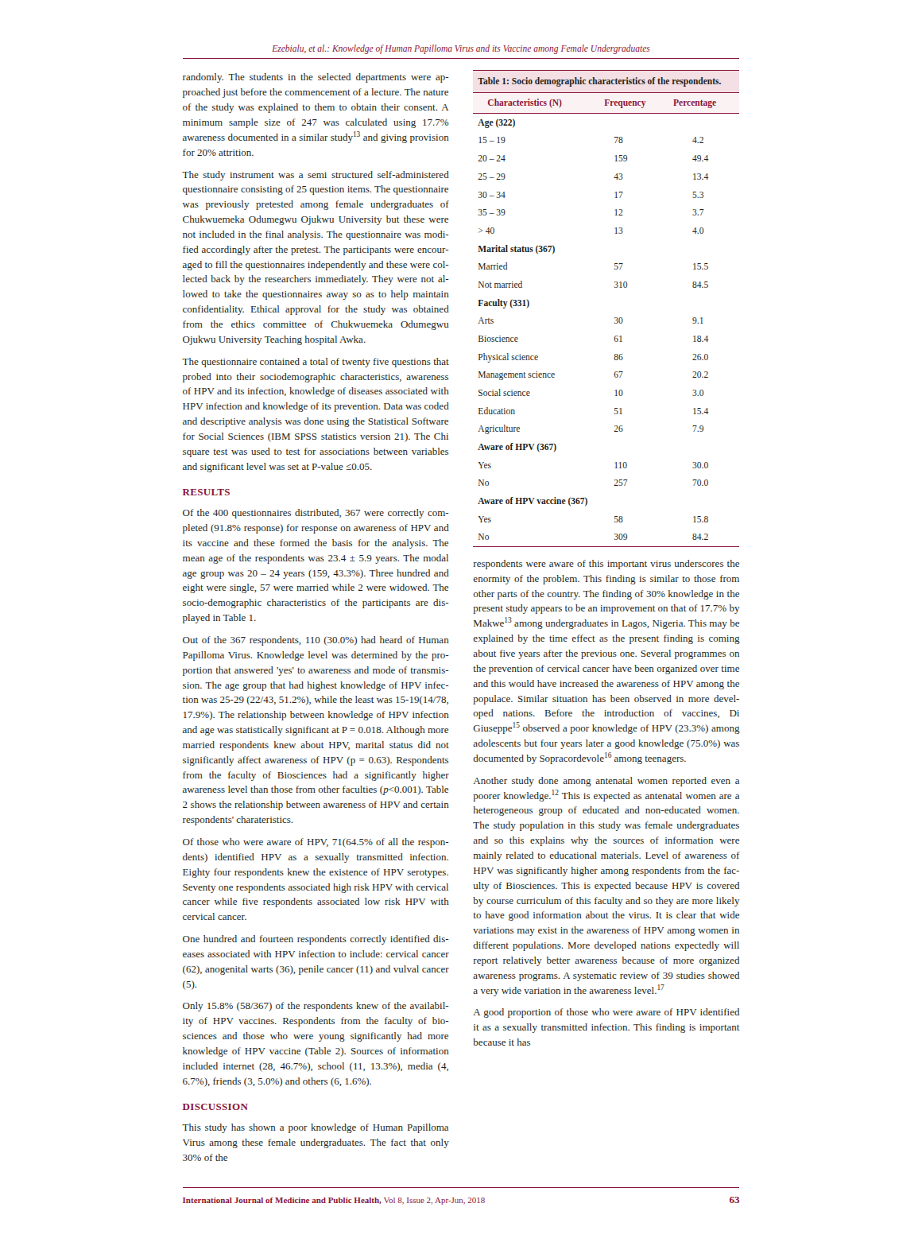Ezebialu, et al.: Knowledge of Human Papilloma Virus and its Vaccine among Female Undergraduates
randomly. The students in the selected departments were approached just before the commencement of a lecture. The nature of the study was explained to them to obtain their consent. A minimum sample size of 247 was calculated using 17.7% awareness documented in a similar study13 and giving provision for 20% attrition.
The study instrument was a semi structured self-administered questionnaire consisting of 25 question items. The questionnaire was previously pretested among female undergraduates of Chukwuemeka Odumegwu Ojukwu University but these were not included in the final analysis. The questionnaire was modified accordingly after the pretest. The participants were encouraged to fill the questionnaires independently and these were collected back by the researchers immediately. They were not allowed to take the questionnaires away so as to help maintain confidentiality. Ethical approval for the study was obtained from the ethics committee of Chukwuemeka Odumegwu Ojukwu University Teaching hospital Awka.
The questionnaire contained a total of twenty five questions that probed into their sociodemographic characteristics, awareness of HPV and its infection, knowledge of diseases associated with HPV infection and knowledge of its prevention. Data was coded and descriptive analysis was done using the Statistical Software for Social Sciences (IBM SPSS statistics version 21). The Chi square test was used to test for associations between variables and significant level was set at P-value ≤0.05.
Results
Of the 400 questionnaires distributed, 367 were correctly completed (91.8% response) for response on awareness of HPV and its vaccine and these formed the basis for the analysis. The mean age of the respondents was 23.4 ± 5.9 years. The modal age group was 20 – 24 years (159, 43.3%). Three hundred and eight were single, 57 were married while 2 were widowed. The socio-demographic characteristics of the participants are displayed in Table 1.
Out of the 367 respondents, 110 (30.0%) had heard of Human Papilloma Virus. Knowledge level was determined by the proportion that answered 'yes' to awareness and mode of transmission. The age group that had highest knowledge of HPV infection was 25-29 (22/43, 51.2%), while the least was 15-19(14/78, 17.9%). The relationship between knowledge of HPV infection and age was statistically significant at P = 0.018. Although more married respondents knew about HPV, marital status did not significantly affect awareness of HPV (p = 0.63). Respondents from the faculty of Biosciences had a significantly higher awareness level than those from other faculties (p<0.001). Table 2 shows the relationship between awareness of HPV and certain respondents' charateristics.
Of those who were aware of HPV, 71(64.5% of all the respondents) identified HPV as a sexually transmitted infection. Eighty four respondents knew the existence of HPV serotypes. Seventy one respondents associated high risk HPV with cervical cancer while five respondents associated low risk HPV with cervical cancer.
One hundred and fourteen respondents correctly identified diseases associated with HPV infection to include: cervical cancer (62), anogenital warts (36), penile cancer (11) and vulval cancer (5).
Only 15.8% (58/367) of the respondents knew of the availability of HPV vaccines. Respondents from the faculty of biosciences and those who were young significantly had more knowledge of HPV vaccine (Table 2). Sources of information included internet (28, 46.7%), school (11, 13.3%), media (4, 6.7%), friends (3, 5.0%) and others (6, 1.6%).
Discussion
This study has shown a poor knowledge of Human Papilloma Virus among these female undergraduates. The fact that only 30% of the
Table 1: Socio demographic characteristics of the respondents.
| Characteristics (N) | Frequency | Percentage |
| --- | --- | --- |
| Age (322) |
| 15 – 19 | 78 | 4.2 |
| 20 – 24 | 159 | 49.4 |
| 25 – 29 | 43 | 13.4 |
| 30 – 34 | 17 | 5.3 |
| 35 – 39 | 12 | 3.7 |
| > 40 | 13 | 4.0 |
| Marital status (367) |
| Married | 57 | 15.5 |
| Not married | 310 | 84.5 |
| Faculty (331) |
| Arts | 30 | 9.1 |
| Bioscience | 61 | 18.4 |
| Physical science | 86 | 26.0 |
| Management science | 67 | 20.2 |
| Social science | 10 | 3.0 |
| Education | 51 | 15.4 |
| Agriculture | 26 | 7.9 |
| Aware of HPV (367) |
| Yes | 110 | 30.0 |
| No | 257 | 70.0 |
| Aware of HPV vaccine (367) |
| Yes | 58 | 15.8 |
| No | 309 | 84.2 |
respondents were aware of this important virus underscores the enormity of the problem. This finding is similar to those from other parts of the country. The finding of 30% knowledge in the present study appears to be an improvement on that of 17.7% by Makwe13 among undergraduates in Lagos, Nigeria. This may be explained by the time effect as the present finding is coming about five years after the previous one. Several programmes on the prevention of cervical cancer have been organized over time and this would have increased the awareness of HPV among the populace. Similar situation has been observed in more developed nations. Before the introduction of vaccines, Di Giuseppe15 observed a poor knowledge of HPV (23.3%) among adolescents but four years later a good knowledge (75.0%) was documented by Sopracordevole16 among teenagers.
Another study done among antenatal women reported even a poorer knowledge.12 This is expected as antenatal women are a heterogeneous group of educated and non-educated women. The study population in this study was female undergraduates and so this explains why the sources of information were mainly related to educational materials. Level of awareness of HPV was significantly higher among respondents from the faculty of Biosciences. This is expected because HPV is covered by course curriculum of this faculty and so they are more likely to have good information about the virus. It is clear that wide variations may exist in the awareness of HPV among women in different populations. More developed nations expectedly will report relatively better awareness because of more organized awareness programs. A systematic review of 39 studies showed a very wide variation in the awareness level.17
A good proportion of those who were aware of HPV identified it as a sexually transmitted infection. This finding is important because it has
International Journal of Medicine and Public Health, Vol 8, Issue 2, Apr-Jun, 2018
63